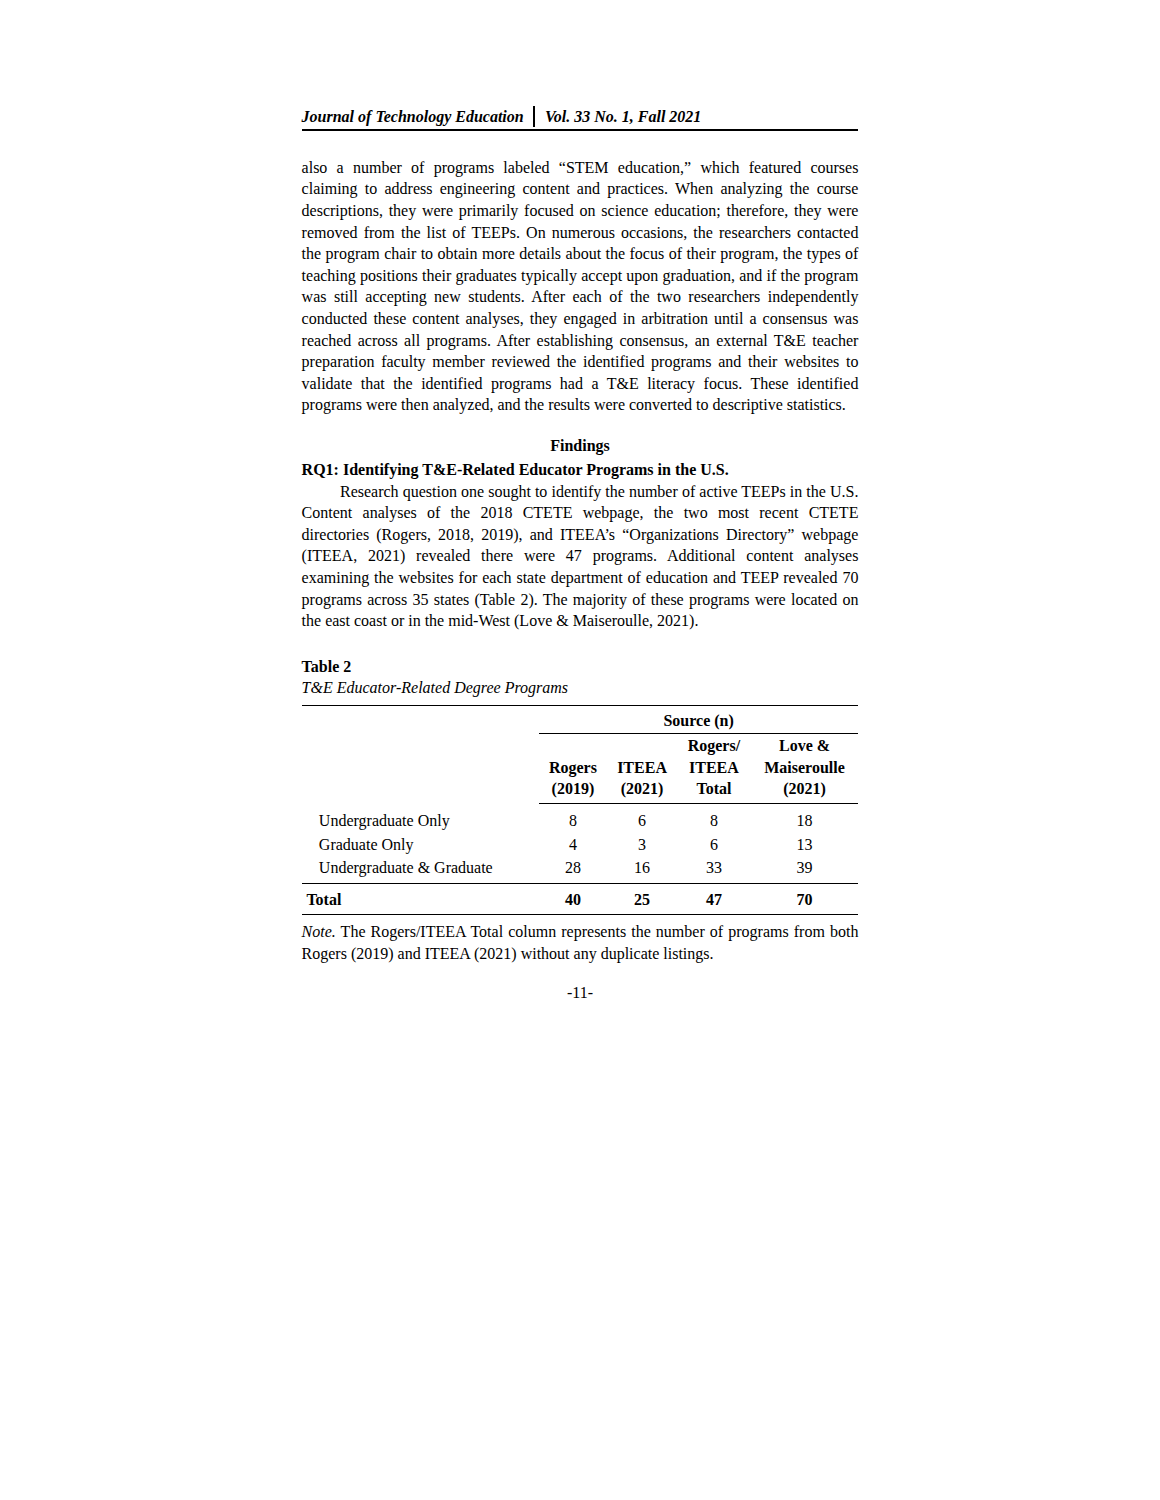Journal of Technology Education Vol. 33 No. 1, Fall 2021
also a number of programs labeled “STEM education,” which featured courses claiming to address engineering content and practices. When analyzing the course descriptions, they were primarily focused on science education; therefore, they were removed from the list of TEEPs. On numerous occasions, the researchers contacted the program chair to obtain more details about the focus of their program, the types of teaching positions their graduates typically accept upon graduation, and if the program was still accepting new students. After each of the two researchers independently conducted these content analyses, they engaged in arbitration until a consensus was reached across all programs. After establishing consensus, an external T&E teacher preparation faculty member reviewed the identified programs and their websites to validate that the identified programs had a T&E literacy focus. These identified programs were then analyzed, and the results were converted to descriptive statistics.
Findings
RQ1: Identifying T&E-Related Educator Programs in the U.S.
Research question one sought to identify the number of active TEEPs in the U.S. Content analyses of the 2018 CTETE webpage, the two most recent CTETE directories (Rogers, 2018, 2019), and ITEEA’s “Organizations Directory” webpage (ITEEA, 2021) revealed there were 47 programs. Additional content analyses examining the websites for each state department of education and TEEP revealed 70 programs across 35 states (Table 2). The majority of these programs were located on the east coast or in the mid-West (Love & Maiseroulle, 2021).
Table 2
T&E Educator-Related Degree Programs
| | Source (n) |
| --- | --- |
| Rogers (2019) | ITEEA (2021) | Rogers/ ITEEA Total | Love & Maiseroulle (2021) |
| Undergraduate Only | 8 | 6 | 8 | 18 |
| Graduate Only | 4 | 3 | 6 | 13 |
| Undergraduate & Graduate | 28 | 16 | 33 | 39 |
| Total | 40 | 25 | 47 | 70 |
Note. The Rogers/ITEEA Total column represents the number of programs from both Rogers (2019) and ITEEA (2021) without any duplicate listings.
-11-